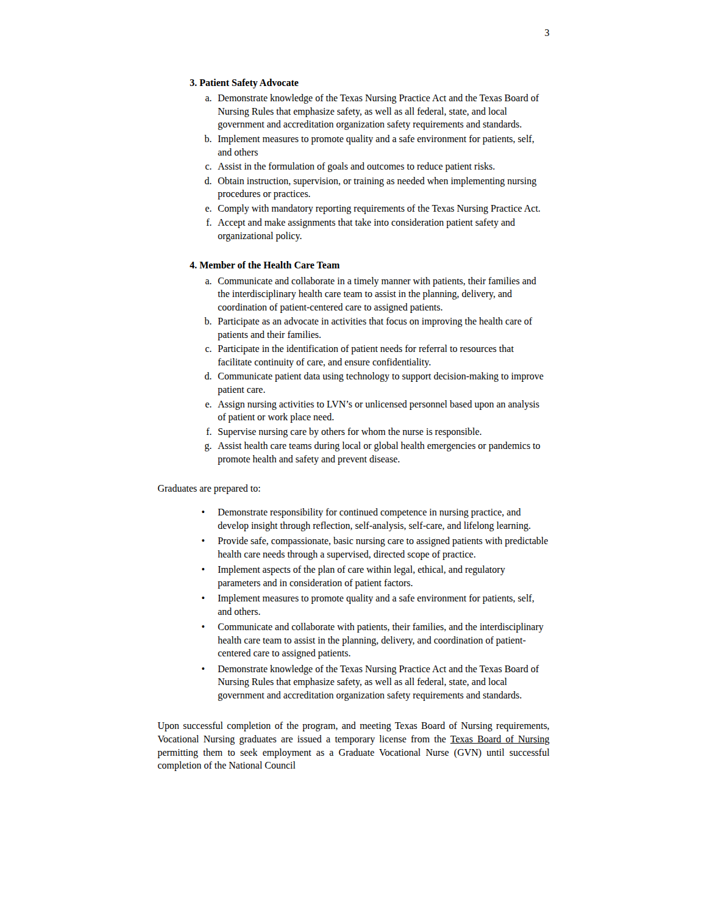3
3. Patient Safety Advocate
Demonstrate knowledge of the Texas Nursing Practice Act and the Texas Board of Nursing Rules that emphasize safety, as well as all federal, state, and local government and accreditation organization safety requirements and standards.
Implement measures to promote quality and a safe environment for patients, self, and others
Assist in the formulation of goals and outcomes to reduce patient risks.
Obtain instruction, supervision, or training as needed when implementing nursing procedures or practices.
Comply with mandatory reporting requirements of the Texas Nursing Practice Act.
Accept and make assignments that take into consideration patient safety and organizational policy.
4. Member of the Health Care Team
Communicate and collaborate in a timely manner with patients, their families and the interdisciplinary health care team to assist in the planning, delivery, and coordination of patient-centered care to assigned patients.
Participate as an advocate in activities that focus on improving the health care of patients and their families.
Participate in the identification of patient needs for referral to resources that facilitate continuity of care, and ensure confidentiality.
Communicate patient data using technology to support decision-making to improve patient care.
Assign nursing activities to LVN’s or unlicensed personnel based upon an analysis of patient or work place need.
Supervise nursing care by others for whom the nurse is responsible.
Assist health care teams during local or global health emergencies or pandemics to promote health and safety and prevent disease.
Graduates are prepared to:
Demonstrate responsibility for continued competence in nursing practice, and develop insight through reflection, self-analysis, self-care, and lifelong learning.
Provide safe, compassionate, basic nursing care to assigned patients with predictable health care needs through a supervised, directed scope of practice.
Implement aspects of the plan of care within legal, ethical, and regulatory parameters and in consideration of patient factors.
Implement measures to promote quality and a safe environment for patients, self, and others.
Communicate and collaborate with patients, their families, and the interdisciplinary health care team to assist in the planning, delivery, and coordination of patient-centered care to assigned patients.
Demonstrate knowledge of the Texas Nursing Practice Act and the Texas Board of Nursing Rules that emphasize safety, as well as all federal, state, and local government and accreditation organization safety requirements and standards.
Upon successful completion of the program, and meeting Texas Board of Nursing requirements, Vocational Nursing graduates are issued a temporary license from the Texas Board of Nursing permitting them to seek employment as a Graduate Vocational Nurse (GVN) until successful completion of the National Council